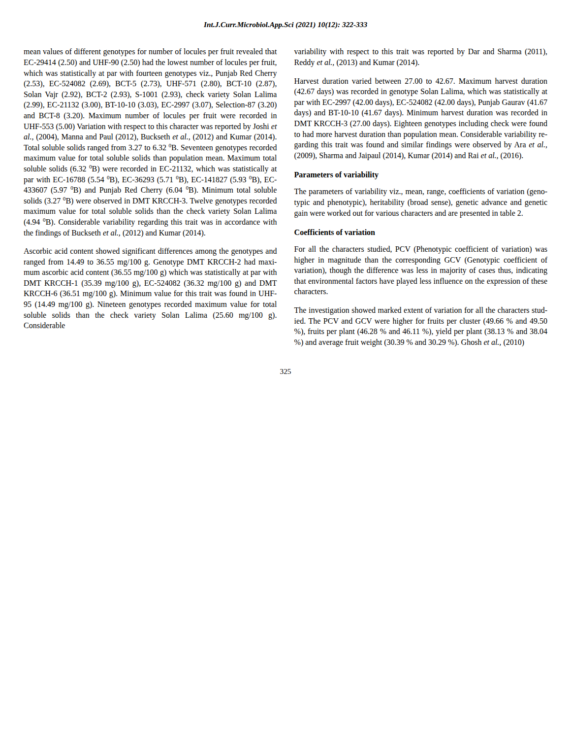Int.J.Curr.Microbiol.App.Sci (2021) 10(12): 322-333
mean values of different genotypes for number of locules per fruit revealed that EC-29414 (2.50) and UHF-90 (2.50) had the lowest number of locules per fruit, which was statistically at par with fourteen genotypes viz., Punjab Red Cherry (2.53), EC-524082 (2.69), BCT-5 (2.73), UHF-571 (2.80), BCT-10 (2.87), Solan Vajr (2.92), BCT-2 (2.93), S-1001 (2.93), check variety Solan Lalima (2.99), EC-21132 (3.00), BT-10-10 (3.03), EC-2997 (3.07), Selection-87 (3.20) and BCT-8 (3.20). Maximum number of locules per fruit were recorded in UHF-553 (5.00) Variation with respect to this character was reported by Joshi et al., (2004), Manna and Paul (2012), Buckseth et al., (2012) and Kumar (2014). Total soluble solids ranged from 3.27 to 6.32 0B. Seventeen genotypes recorded maximum value for total soluble solids than population mean. Maximum total soluble solids (6.32 0B) were recorded in EC-21132, which was statistically at par with EC-16788 (5.54 0B), EC-36293 (5.71 0B), EC-141827 (5.93 0B), EC-433607 (5.97 0B) and Punjab Red Cherry (6.04 0B). Minimum total soluble solids (3.27 0B) were observed in DMT KRCCH-3. Twelve genotypes recorded maximum value for total soluble solids than the check variety Solan Lalima (4.94 0B). Considerable variability regarding this trait was in accordance with the findings of Buckseth et al., (2012) and Kumar (2014).
Ascorbic acid content showed significant differences among the genotypes and ranged from 14.49 to 36.55 mg/100 g. Genotype DMT KRCCH-2 had maximum ascorbic acid content (36.55 mg/100 g) which was statistically at par with DMT KRCCH-1 (35.39 mg/100 g), EC-524082 (36.32 mg/100 g) and DMT KRCCH-6 (36.51 mg/100 g). Minimum value for this trait was found in UHF-95 (14.49 mg/100 g). Nineteen genotypes recorded maximum value for total soluble solids than the check variety Solan Lalima (25.60 mg/100 g). Considerable
variability with respect to this trait was reported by Dar and Sharma (2011), Reddy et al., (2013) and Kumar (2014).
Harvest duration varied between 27.00 to 42.67. Maximum harvest duration (42.67 days) was recorded in genotype Solan Lalima, which was statistically at par with EC-2997 (42.00 days), EC-524082 (42.00 days), Punjab Gaurav (41.67 days) and BT-10-10 (41.67 days). Minimum harvest duration was recorded in DMT KRCCH-3 (27.00 days). Eighteen genotypes including check were found to had more harvest duration than population mean. Considerable variability regarding this trait was found and similar findings were observed by Ara et al., (2009), Sharma and Jaipaul (2014), Kumar (2014) and Rai et al., (2016).
Parameters of variability
The parameters of variability viz., mean, range, coefficients of variation (genotypic and phenotypic), heritability (broad sense), genetic advance and genetic gain were worked out for various characters and are presented in table 2.
Coefficients of variation
For all the characters studied, PCV (Phenotypic coefficient of variation) was higher in magnitude than the corresponding GCV (Genotypic coefficient of variation), though the difference was less in majority of cases thus, indicating that environmental factors have played less influence on the expression of these characters.
The investigation showed marked extent of variation for all the characters studied. The PCV and GCV were higher for fruits per cluster (49.66 % and 49.50 %), fruits per plant (46.28 % and 46.11 %), yield per plant (38.13 % and 38.04 %) and average fruit weight (30.39 % and 30.29 %). Ghosh et al., (2010)
325